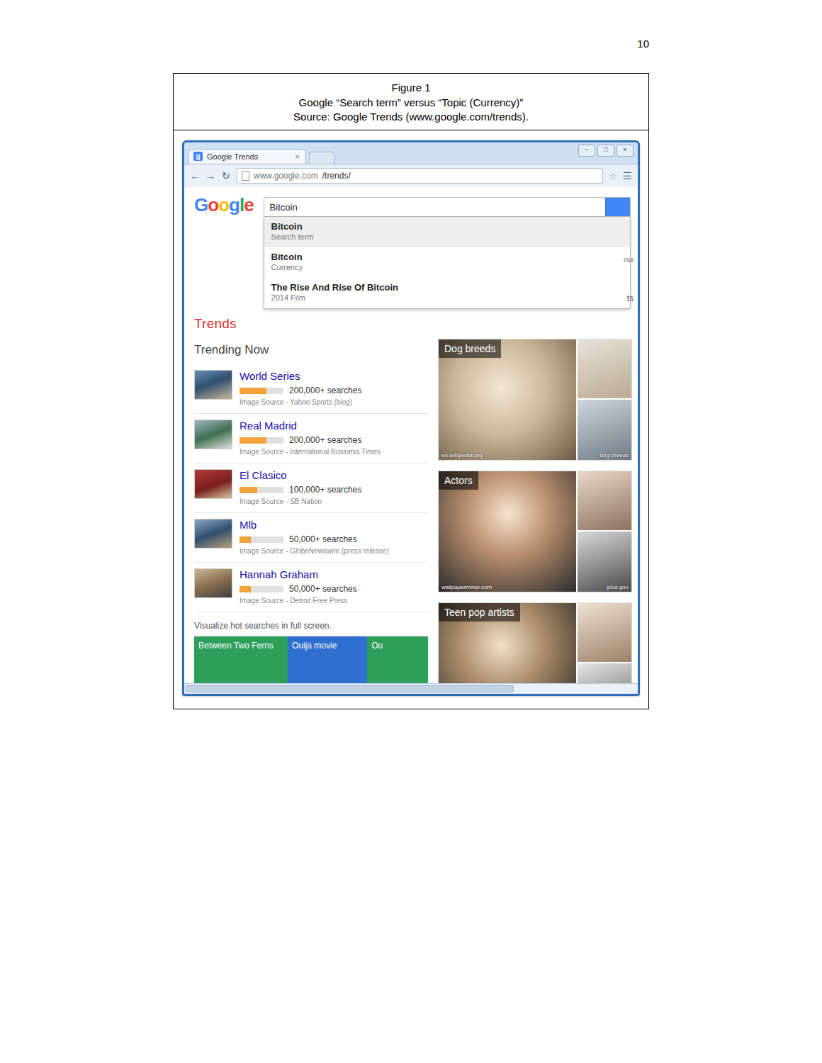10
Figure 1 Google “Search term” versus “Topic (Currency)” Source: Google Trends (www.google.com/trends).
g Google Trends ×
–□×
← → ↻
www.google.com/trends/
☆ ☰
Google
Bitcoin
Search term
Bitcoin
Currency
The Rise And Rise Of Bitcoin
2014 Film
Trends
ow
ts
Trending Now
World Series
200,000+ searches
Image Source - Yahoo Sports (blog)
Real Madrid
200,000+ searches
Image Source - International Business Times
El Clasico
100,000+ searches
Image Source - SB Nation
Mlb
50,000+ searches
Image Source - GlobeNewswire (press release)
Hannah Graham
50,000+ searches
Image Source - Detroit Free Press
Visualize hot searches in full screen.
Between Two Ferns
Ouija movie
Ou
More Hot Searches
Explore In-Depth
Dog breeds
en.wikipedia.org dog-breeds
Actors
wallpaperminer.com plus.goo
Teen pop artists
plus.google.com www.usmaga